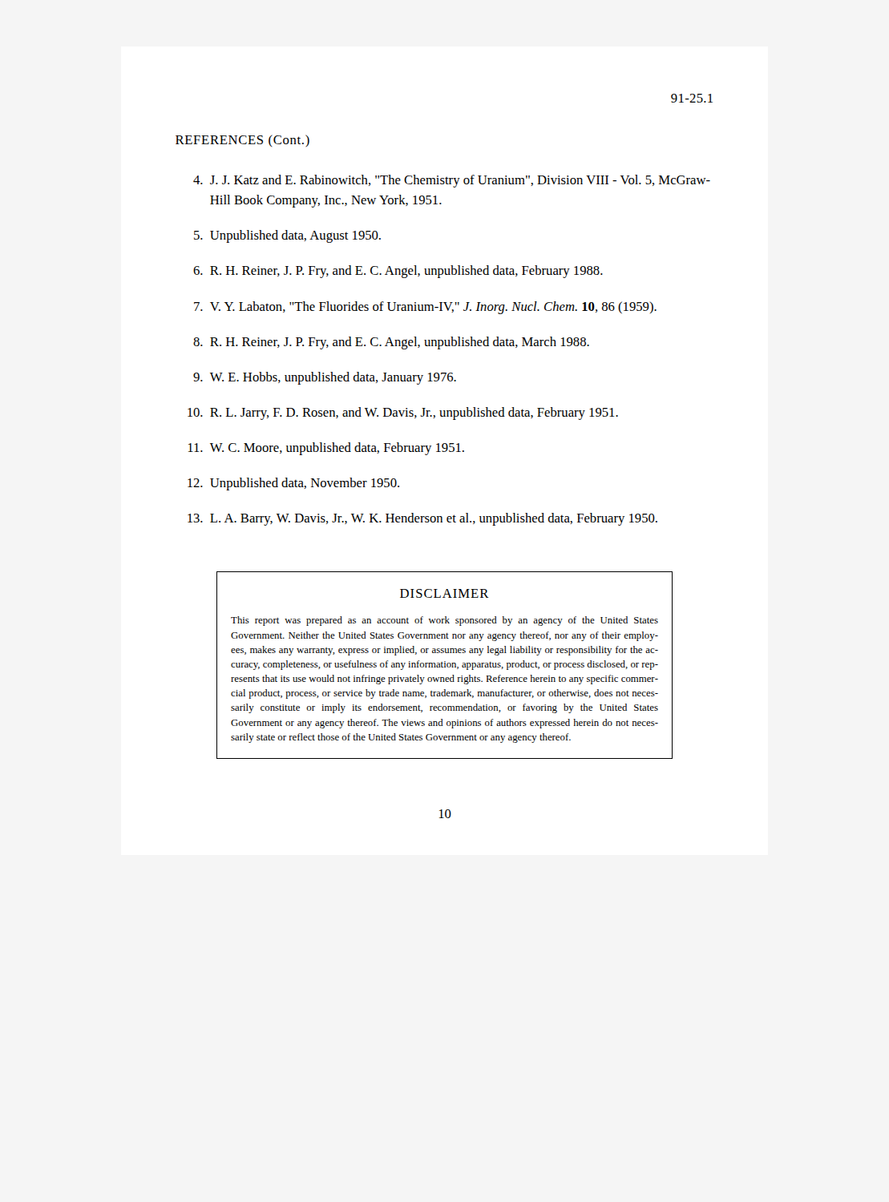91-25.1
REFERENCES (Cont.)
4. J. J. Katz and E. Rabinowitch, "The Chemistry of Uranium", Division VIII - Vol. 5, McGraw-Hill Book Company, Inc., New York, 1951.
5. Unpublished data, August 1950.
6. R. H. Reiner, J. P. Fry, and E. C. Angel, unpublished data, February 1988.
7. V. Y. Labaton, "The Fluorides of Uranium-IV," J. Inorg. Nucl. Chem. 10, 86 (1959).
8. R. H. Reiner, J. P. Fry, and E. C. Angel, unpublished data, March 1988.
9. W. E. Hobbs, unpublished data, January 1976.
10. R. L. Jarry, F. D. Rosen, and W. Davis, Jr., unpublished data, February 1951.
11. W. C. Moore, unpublished data, February 1951.
12. Unpublished data, November 1950.
13. L. A. Barry, W. Davis, Jr., W. K. Henderson et al., unpublished data, February 1950.
DISCLAIMER
This report was prepared as an account of work sponsored by an agency of the United States Government. Neither the United States Government nor any agency thereof, nor any of their employees, makes any warranty, express or implied, or assumes any legal liability or responsibility for the accuracy, completeness, or usefulness of any information, apparatus, product, or process disclosed, or represents that its use would not infringe privately owned rights. Reference herein to any specific commercial product, process, or service by trade name, trademark, manufacturer, or otherwise, does not necessarily constitute or imply its endorsement, recommendation, or favoring by the United States Government or any agency thereof. The views and opinions of authors expressed herein do not necessarily state or reflect those of the United States Government or any agency thereof.
10